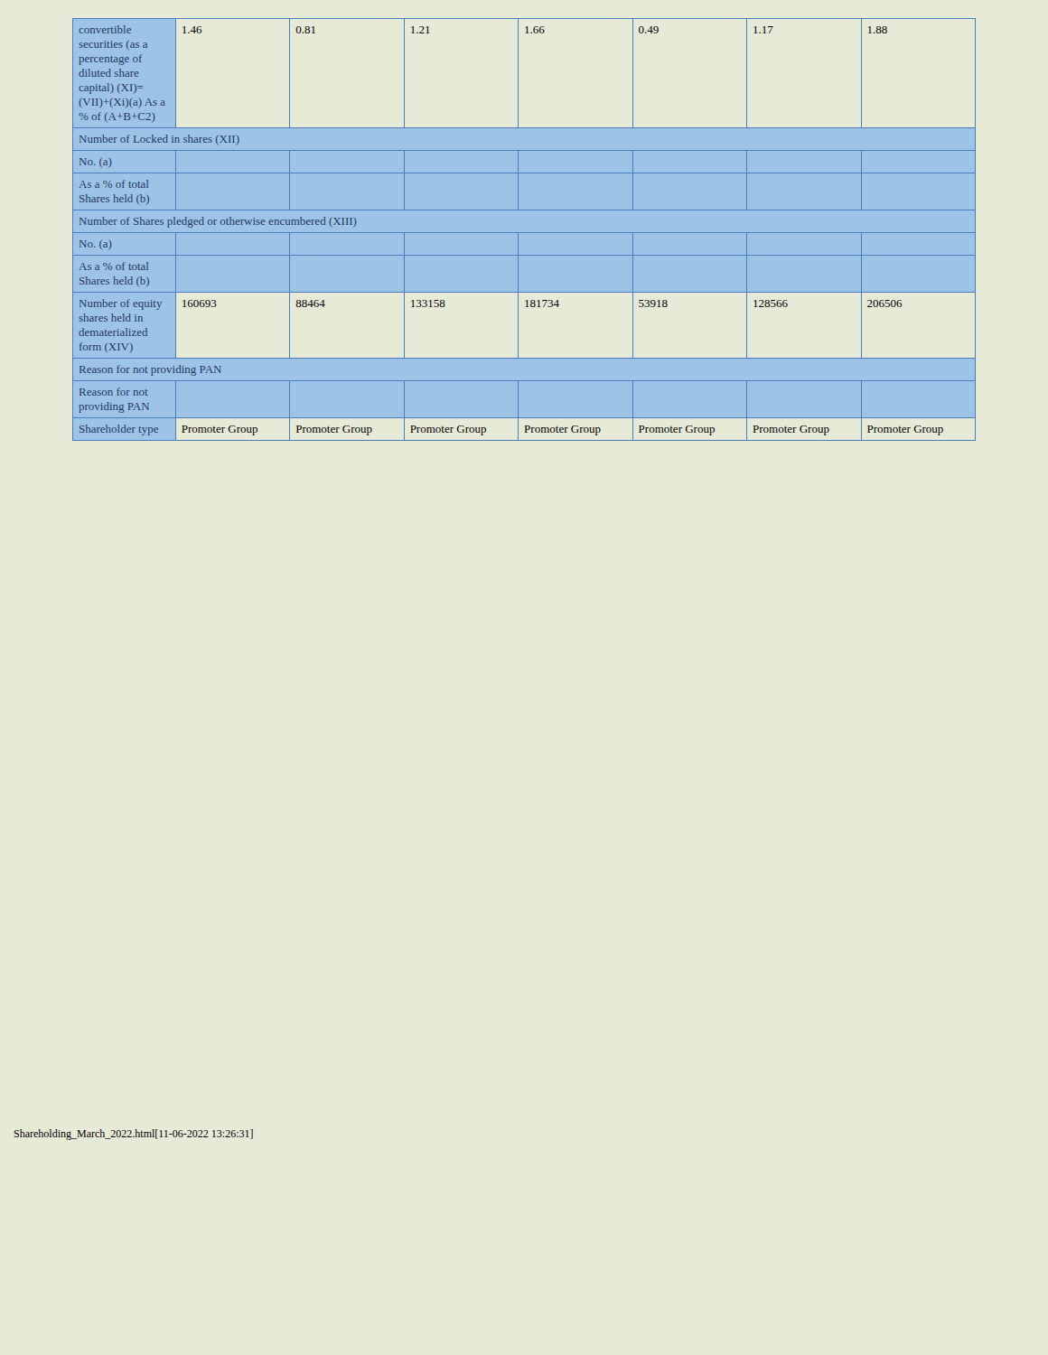| convertible securities (as a percentage of diluted share capital) (XI)= (VII)+(Xi)(a) As a % of (A+B+C2) | 1.46 | 0.81 | 1.21 | 1.66 | 0.49 | 1.17 | 1.88 |
| Number of Locked in shares (XII) |
| No. (a) | | | | | | | |
| As a % of total Shares held (b) | | | | | | | |
| Number of Shares pledged or otherwise encumbered (XIII) |
| No. (a) | | | | | | | |
| As a % of total Shares held (b) | | | | | | | |
| Number of equity shares held in dematerialized form (XIV) | 160693 | 88464 | 133158 | 181734 | 53918 | 128566 | 206506 |
| Reason for not providing PAN |
| Reason for not providing PAN | | | | | | | |
| Shareholder type | Promoter Group | Promoter Group | Promoter Group | Promoter Group | Promoter Group | Promoter Group | Promoter Group |
Shareholding_March_2022.html[11-06-2022 13:26:31]